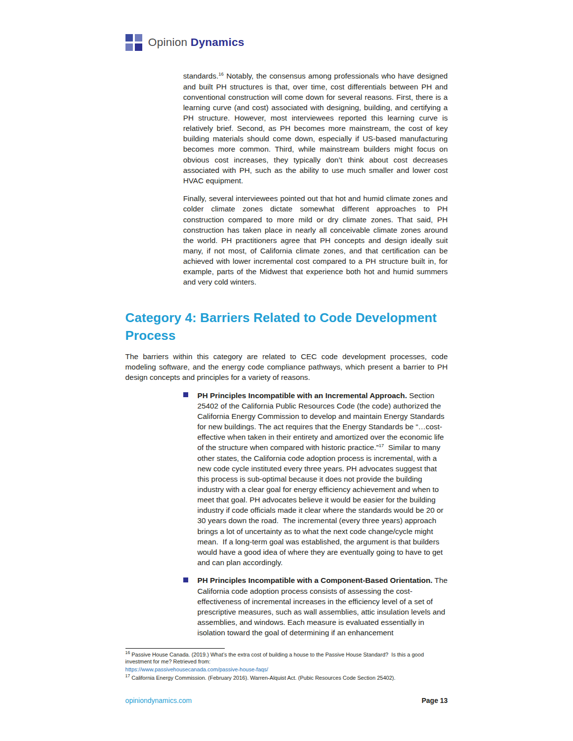Opinion Dynamics
standards.16 Notably, the consensus among professionals who have designed and built PH structures is that, over time, cost differentials between PH and conventional construction will come down for several reasons. First, there is a learning curve (and cost) associated with designing, building, and certifying a PH structure. However, most interviewees reported this learning curve is relatively brief. Second, as PH becomes more mainstream, the cost of key building materials should come down, especially if US-based manufacturing becomes more common. Third, while mainstream builders might focus on obvious cost increases, they typically don’t think about cost decreases associated with PH, such as the ability to use much smaller and lower cost HVAC equipment.
Finally, several interviewees pointed out that hot and humid climate zones and colder climate zones dictate somewhat different approaches to PH construction compared to more mild or dry climate zones. That said, PH construction has taken place in nearly all conceivable climate zones around the world. PH practitioners agree that PH concepts and design ideally suit many, if not most, of California climate zones, and that certification can be achieved with lower incremental cost compared to a PH structure built in, for example, parts of the Midwest that experience both hot and humid summers and very cold winters.
Category 4: Barriers Related to Code Development Process
The barriers within this category are related to CEC code development processes, code modeling software, and the energy code compliance pathways, which present a barrier to PH design concepts and principles for a variety of reasons.
PH Principles Incompatible with an Incremental Approach. Section 25402 of the California Public Resources Code (the code) authorized the California Energy Commission to develop and maintain Energy Standards for new buildings. The act requires that the Energy Standards be “…cost-effective when taken in their entirety and amortized over the economic life of the structure when compared with historic practice.”17 Similar to many other states, the California code adoption process is incremental, with a new code cycle instituted every three years. PH advocates suggest that this process is sub-optimal because it does not provide the building industry with a clear goal for energy efficiency achievement and when to meet that goal. PH advocates believe it would be easier for the building industry if code officials made it clear where the standards would be 20 or 30 years down the road. The incremental (every three years) approach brings a lot of uncertainty as to what the next code change/cycle might mean. If a long-term goal was established, the argument is that builders would have a good idea of where they are eventually going to have to get and can plan accordingly.
PH Principles Incompatible with a Component-Based Orientation. The California code adoption process consists of assessing the cost-effectiveness of incremental increases in the efficiency level of a set of prescriptive measures, such as wall assemblies, attic insulation levels and assemblies, and windows. Each measure is evaluated essentially in isolation toward the goal of determining if an enhancement
16 Passive House Canada. (2019.) What’s the extra cost of building a house to the Passive House Standard? Is this a good investment for me? Retrieved from:
https://www.passivehousecanada.com/passive-house-faqs/
17 California Energy Commission. (February 2016). Warren-Alquist Act. (Pubic Resources Code Section 25402).
opiniondynamics.com Page 13